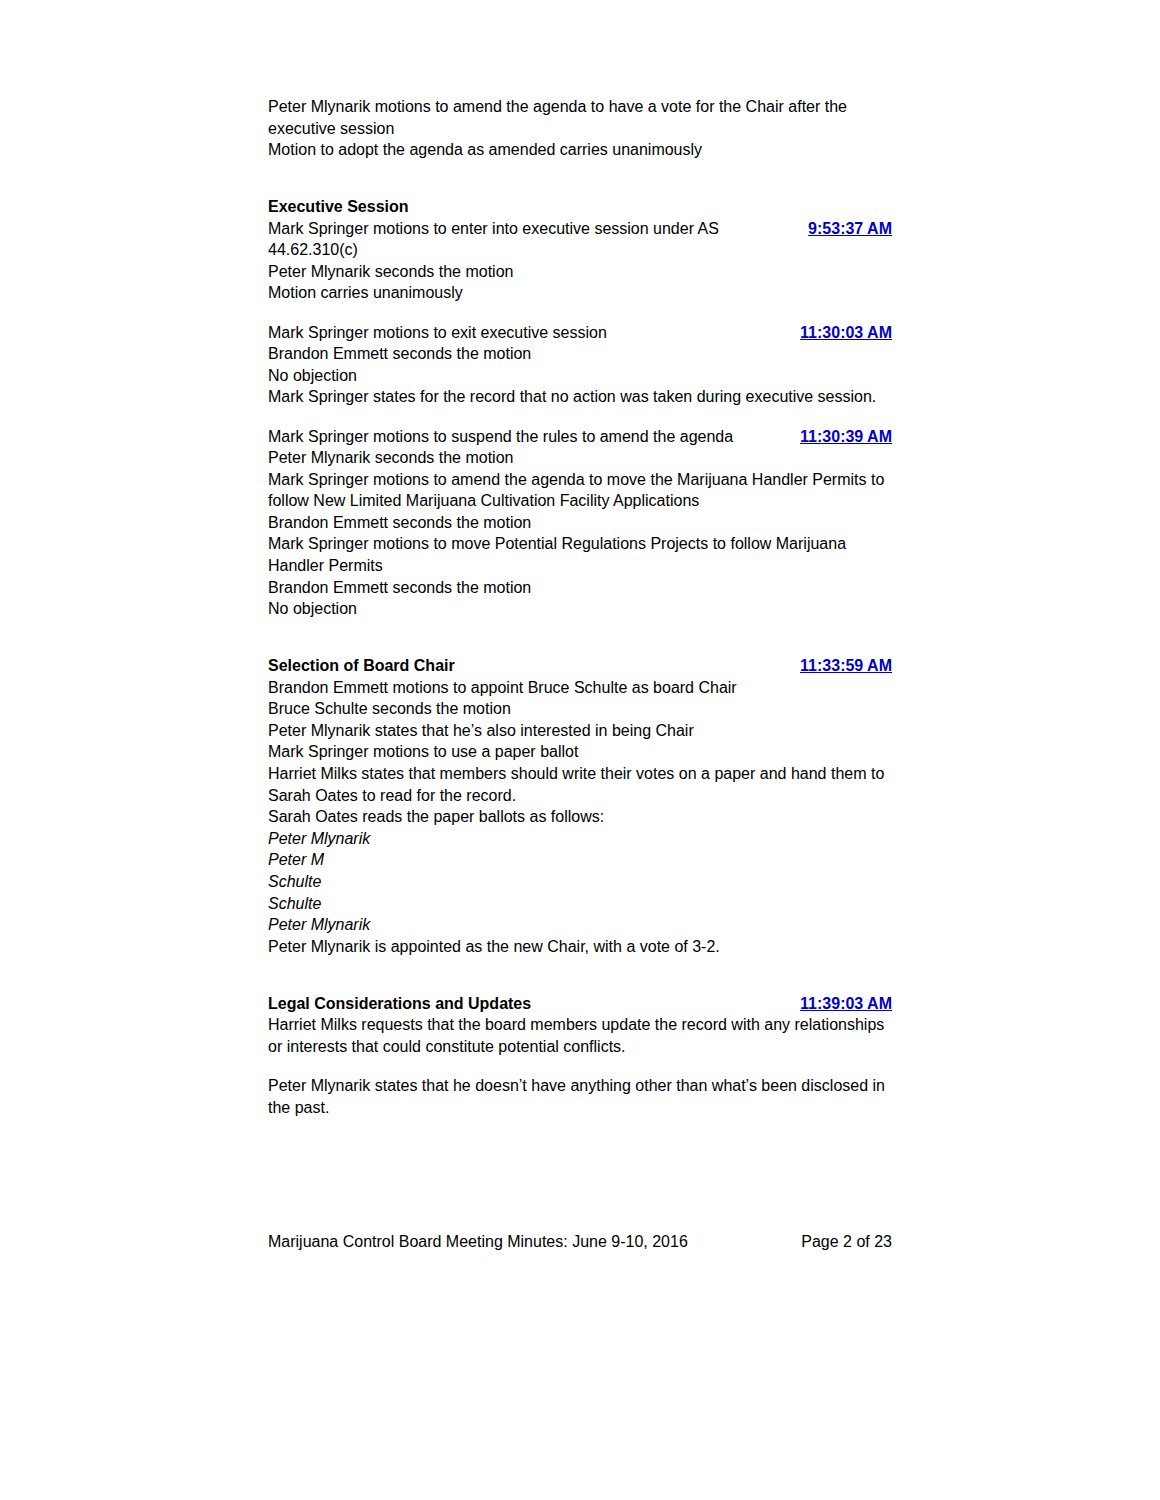Peter Mlynarik motions to amend the agenda to have a vote for the Chair after the executive session
Motion to adopt the agenda as amended carries unanimously
Executive Session
Mark Springer motions to enter into executive session under AS 44.62.310(c)
9:53:37 AM
Peter Mlynarik seconds the motion
Motion carries unanimously
Mark Springer motions to exit executive session
11:30:03 AM
Brandon Emmett seconds the motion
No objection
Mark Springer states for the record that no action was taken during executive session.
Mark Springer motions to suspend the rules to amend the agenda
11:30:39 AM
Peter Mlynarik seconds the motion
Mark Springer motions to amend the agenda to move the Marijuana Handler Permits to follow New Limited Marijuana Cultivation Facility Applications
Brandon Emmett seconds the motion
Mark Springer motions to move Potential Regulations Projects to follow Marijuana Handler Permits
Brandon Emmett seconds the motion
No objection
Selection of Board Chair
11:33:59 AM
Brandon Emmett motions to appoint Bruce Schulte as board Chair
Bruce Schulte seconds the motion
Peter Mlynarik states that he’s also interested in being Chair
Mark Springer motions to use a paper ballot
Harriet Milks states that members should write their votes on a paper and hand them to Sarah Oates to read for the record.
Sarah Oates reads the paper ballots as follows:
Peter Mlynarik
Peter M
Schulte
Schulte
Peter Mlynarik
Peter Mlynarik is appointed as the new Chair, with a vote of 3-2.
Legal Considerations and Updates
11:39:03 AM
Harriet Milks requests that the board members update the record with any relationships or interests that could constitute potential conflicts.
Peter Mlynarik states that he doesn’t have anything other than what’s been disclosed in the past.
Marijuana Control Board Meeting Minutes: June 9-10, 2016
Page 2 of 23